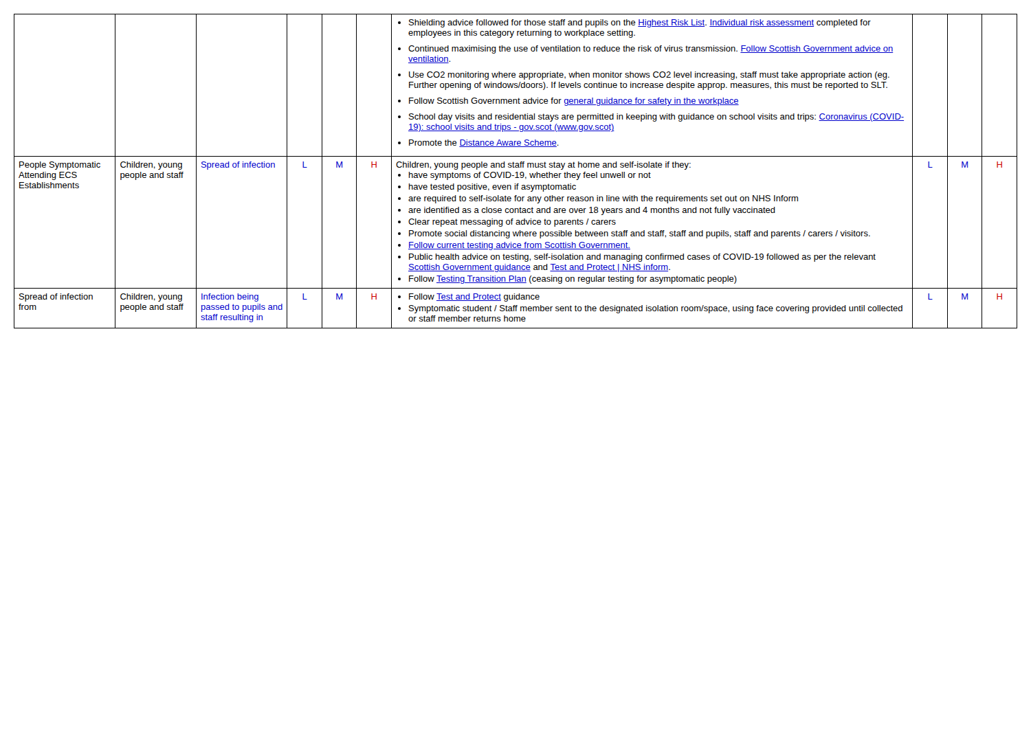| | | | | | | Shielding advice followed for those staff and pupils on the Highest Risk List . Individual risk assessment completed for employees in this category returning to workplace setting. Continued maximising the use of ventilation to reduce the risk of virus transmission. Follow Scottish Government advice on ventilation . Use CO2 monitoring where appropriate, when monitor shows CO2 level increasing, staff must take appropriate action (eg. Further opening of windows/doors). If levels continue to increase despite approp. measures, this must be reported to SLT. Follow Scottish Government advice for general guidance for safety in the workplace School day visits and residential stays are permitted in keeping with guidance on school visits and trips: Coronavirus (COVID-19): school visits and trips - gov.scot (www.gov.scot) Promote the Distance Aware Scheme . | | | |
| People Symptomatic Attending ECS Establishments | Children, young people and staff | Spread of infection | L | M | H | Children, young people and staff must stay at home and self-isolate if they: have symptoms of COVID-19, whether they feel unwell or not have tested positive, even if asymptomatic are required to self-isolate for any other reason in line with the requirements set out on NHS Inform are identified as a close contact and are over 18 years and 4 months and not fully vaccinated Clear repeat messaging of advice to parents / carers Promote social distancing where possible between staff and staff, staff and pupils, staff and parents / carers / visitors. Follow current testing advice from Scottish Government. Public health advice on testing, self-isolation and managing confirmed cases of COVID-19 followed as per the relevant Scottish Government guidance and Test and Protect / NHS inform . Follow Testing Transition Plan (ceasing on regular testing for asymptomatic people) | L | M | H |
| Spread of infection from | Children, young people and staff | Infection being passed to pupils and staff resulting in | L | M | H | Follow Test and Protect guidance Symptomatic student / Staff member sent to the designated isolation room/space, using face covering provided until collected or staff member returns home | L | M | H |